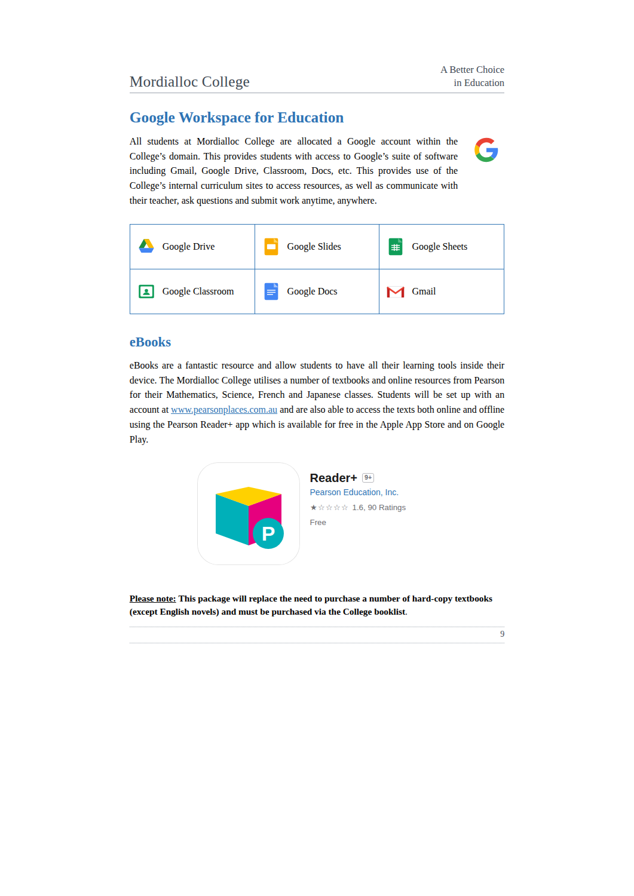Mordialloc College
A Better Choice
in Education
Google Workspace for Education
All students at Mordialloc College are allocated a Google account within the College’s domain. This provides students with access to Google’s suite of software including Gmail, Google Drive, Classroom, Docs, etc. This provides use of the College’s internal curriculum sites to access resources, as well as communicate with their teacher, ask questions and submit work anytime, anywhere.
| Google Drive | Google Slides | Google Sheets |
| Google Classroom | Google Docs | Gmail |
eBooks
eBooks are a fantastic resource and allow students to have all their learning tools inside their device. The Mordialloc College utilises a number of textbooks and online resources from Pearson for their Mathematics, Science, French and Japanese classes. Students will be set up with an account at www.pearsonplaces.com.au and are also able to access the texts both online and offline using the Pearson Reader+ app which is available for free in the Apple App Store and on Google Play.
P
Reader+ 9+
Pearson Education, Inc.
★☆☆☆☆1.6, 90 Ratings
Free
Please note: This package will replace the need to purchase a number of hard-copy textbooks (except English novels) and must be purchased via the College booklist.
9